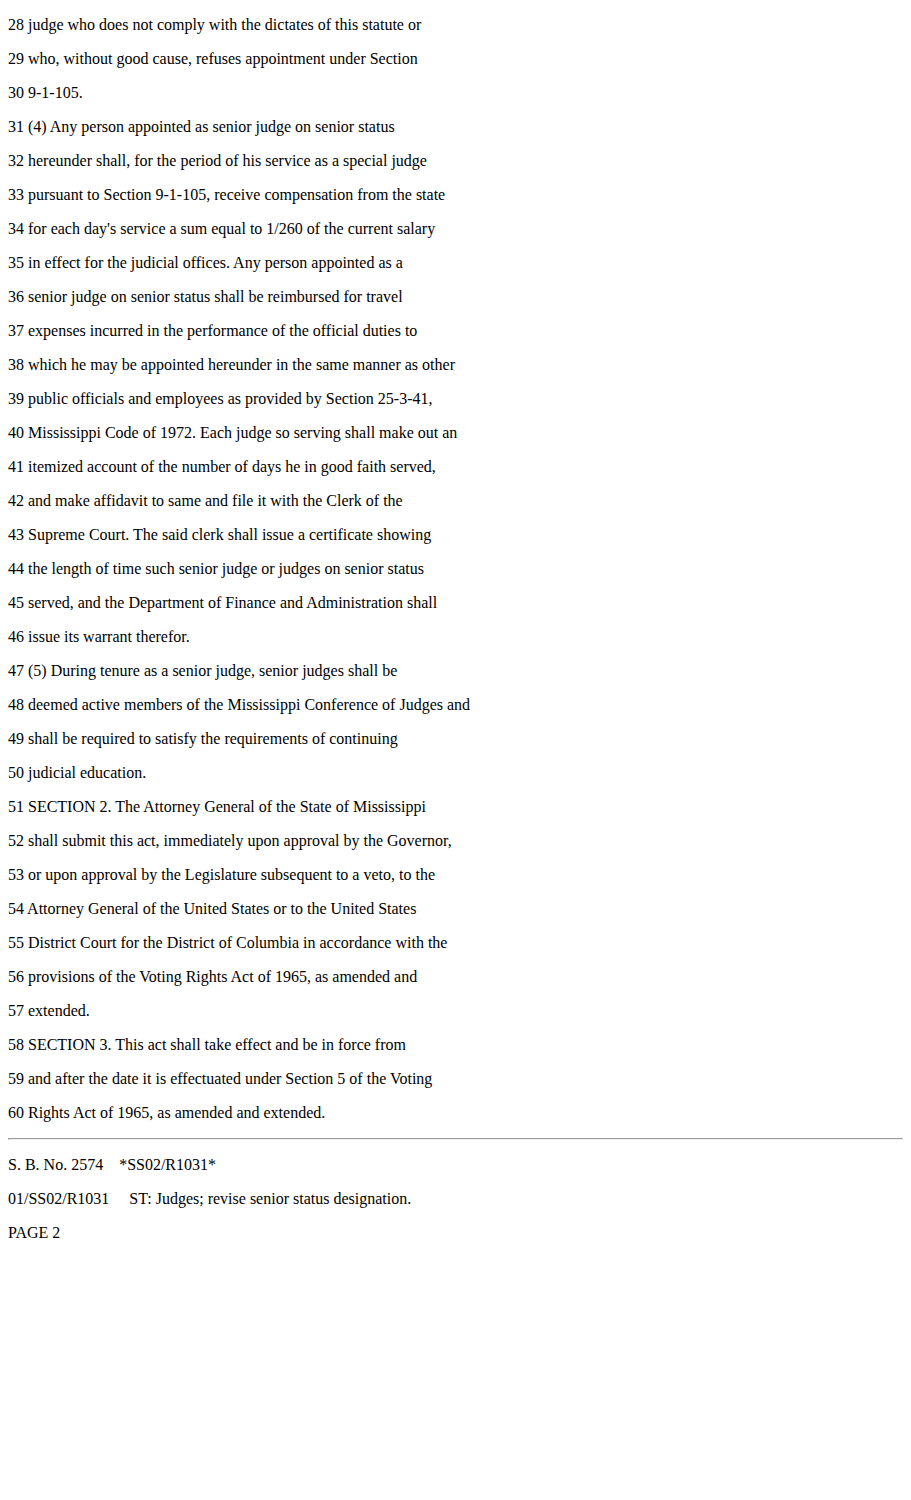28 judge who does not comply with the dictates of this statute or
29 who, without good cause, refuses appointment under Section
30 9-1-105.
31 (4) Any person appointed as senior judge on senior status
32 hereunder shall, for the period of his service as a special judge
33 pursuant to Section 9-1-105, receive compensation from the state
34 for each day's service a sum equal to 1/260 of the current salary
35 in effect for the judicial offices. Any person appointed as a
36 senior judge on senior status shall be reimbursed for travel
37 expenses incurred in the performance of the official duties to
38 which he may be appointed hereunder in the same manner as other
39 public officials and employees as provided by Section 25-3-41,
40 Mississippi Code of 1972. Each judge so serving shall make out an
41 itemized account of the number of days he in good faith served,
42 and make affidavit to same and file it with the Clerk of the
43 Supreme Court. The said clerk shall issue a certificate showing
44 the length of time such senior judge or judges on senior status
45 served, and the Department of Finance and Administration shall
46 issue its warrant therefor.
47 (5) During tenure as a senior judge, senior judges shall be
48 deemed active members of the Mississippi Conference of Judges and
49 shall be required to satisfy the requirements of continuing
50 judicial education.
51 SECTION 2. The Attorney General of the State of Mississippi
52 shall submit this act, immediately upon approval by the Governor,
53 or upon approval by the Legislature subsequent to a veto, to the
54 Attorney General of the United States or to the United States
55 District Court for the District of Columbia in accordance with the
56 provisions of the Voting Rights Act of 1965, as amended and
57 extended.
58 SECTION 3. This act shall take effect and be in force from
59 and after the date it is effectuated under Section 5 of the Voting
60 Rights Act of 1965, as amended and extended.
S. B. No. 2574 *SS02/R1031*
01/SS02/R1031 ST: Judges; revise senior status designation.
PAGE 2